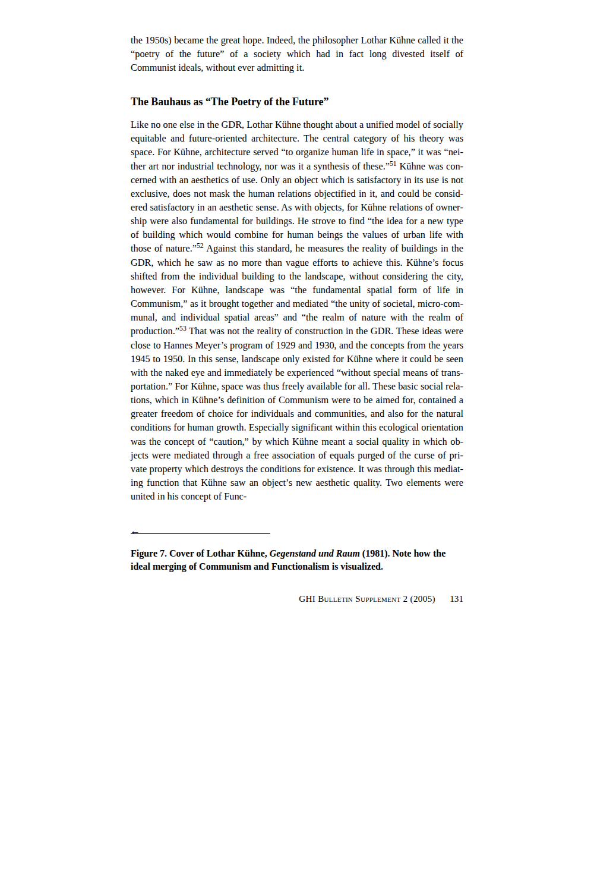the 1950s) became the great hope. Indeed, the philosopher Lothar Kühne called it the “poetry of the future” of a society which had in fact long divested itself of Communist ideals, without ever admitting it.
The Bauhaus as “The Poetry of the Future”
Like no one else in the GDR, Lothar Kühne thought about a unified model of socially equitable and future-oriented architecture. The central category of his theory was space. For Kühne, architecture served “to organize human life in space,” it was “neither art nor industrial technology, nor was it a synthesis of these.”51 Kühne was concerned with an aesthetics of use. Only an object which is satisfactory in its use is not exclusive, does not mask the human relations objectified in it, and could be considered satisfactory in an aesthetic sense. As with objects, for Kühne relations of ownership were also fundamental for buildings. He strove to find “the idea for a new type of building which would combine for human beings the values of urban life with those of nature.”52 Against this standard, he measures the reality of buildings in the GDR, which he saw as no more than vague efforts to achieve this. Kühne’s focus shifted from the individual building to the landscape, without considering the city, however. For Kühne, landscape was “the fundamental spatial form of life in Communism,” as it brought together and mediated “the unity of societal, micro-communal, and individual spatial areas” and “the realm of nature with the realm of production.”53 That was not the reality of construction in the GDR. These ideas were close to Hannes Meyer’s program of 1929 and 1930, and the concepts from the years 1945 to 1950. In this sense, landscape only existed for Kühne where it could be seen with the naked eye and immediately be experienced “without special means of transportation.” For Kühne, space was thus freely available for all. These basic social relations, which in Kühne’s definition of Communism were to be aimed for, contained a greater freedom of choice for individuals and communities, and also for the natural conditions for human growth. Especially significant within this ecological orientation was the concept of “caution,” by which Kühne meant a social quality in which objects were mediated through a free association of equals purged of the curse of private property which destroys the conditions for existence. It was through this mediating function that Kühne saw an object’s new aesthetic quality. Two elements were united in his concept of Func-
←
Figure 7. Cover of Lothar Kühne, Gegenstand und Raum (1981). Note how the ideal merging of Communism and Functionalism is visualized.
GHI Bulletin Supplement 2 (2005)131